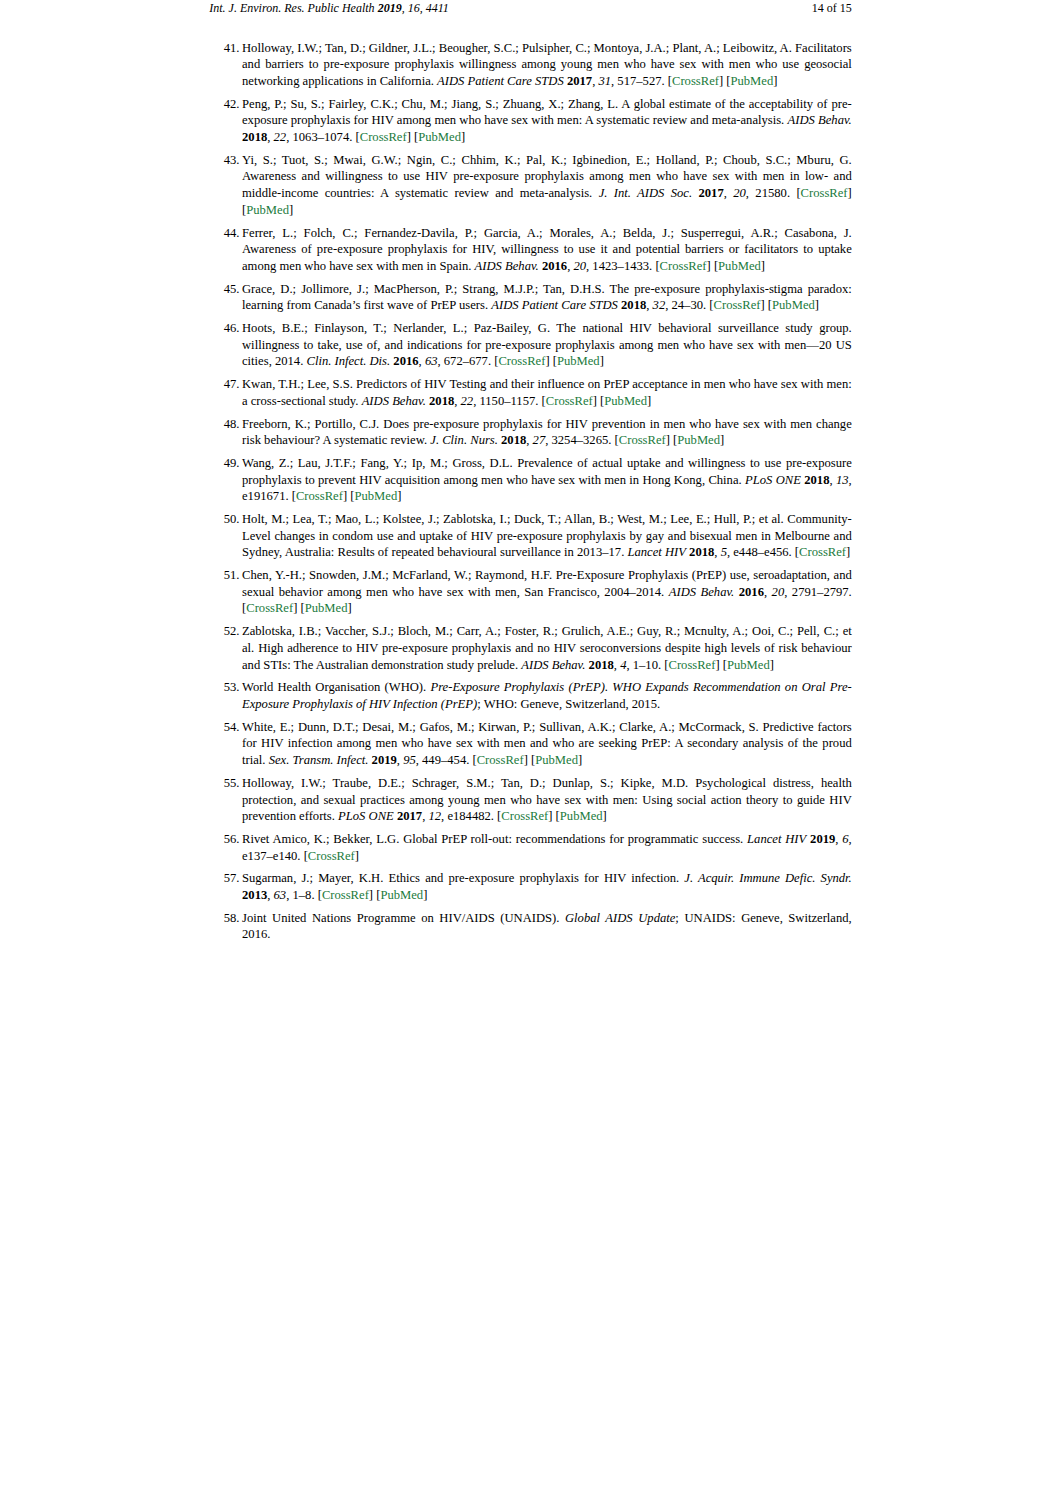Int. J. Environ. Res. Public Health 2019, 16, 4411 14 of 15
Holloway, I.W.; Tan, D.; Gildner, J.L.; Beougher, S.C.; Pulsipher, C.; Montoya, J.A.; Plant, A.; Leibowitz, A. Facilitators and barriers to pre-exposure prophylaxis willingness among young men who have sex with men who use geosocial networking applications in California. AIDS Patient Care STDS 2017, 31, 517–527. [CrossRef] [PubMed]
Peng, P.; Su, S.; Fairley, C.K.; Chu, M.; Jiang, S.; Zhuang, X.; Zhang, L. A global estimate of the acceptability of pre-exposure prophylaxis for HIV among men who have sex with men: A systematic review and meta-analysis. AIDS Behav. 2018, 22, 1063–1074. [CrossRef] [PubMed]
Yi, S.; Tuot, S.; Mwai, G.W.; Ngin, C.; Chhim, K.; Pal, K.; Igbinedion, E.; Holland, P.; Choub, S.C.; Mburu, G. Awareness and willingness to use HIV pre-exposure prophylaxis among men who have sex with men in low- and middle-income countries: A systematic review and meta-analysis. J. Int. AIDS Soc. 2017, 20, 21580. [CrossRef] [PubMed]
Ferrer, L.; Folch, C.; Fernandez-Davila, P.; Garcia, A.; Morales, A.; Belda, J.; Susperregui, A.R.; Casabona, J. Awareness of pre-exposure prophylaxis for HIV, willingness to use it and potential barriers or facilitators to uptake among men who have sex with men in Spain. AIDS Behav. 2016, 20, 1423–1433. [CrossRef] [PubMed]
Grace, D.; Jollimore, J.; MacPherson, P.; Strang, M.J.P.; Tan, D.H.S. The pre-exposure prophylaxis-stigma paradox: learning from Canada’s first wave of PrEP users. AIDS Patient Care STDS 2018, 32, 24–30. [CrossRef] [PubMed]
Hoots, B.E.; Finlayson, T.; Nerlander, L.; Paz-Bailey, G. The national HIV behavioral surveillance study group. willingness to take, use of, and indications for pre-exposure prophylaxis among men who have sex with men—20 US cities, 2014. Clin. Infect. Dis. 2016, 63, 672–677. [CrossRef] [PubMed]
Kwan, T.H.; Lee, S.S. Predictors of HIV Testing and their influence on PrEP acceptance in men who have sex with men: a cross-sectional study. AIDS Behav. 2018, 22, 1150–1157. [CrossRef] [PubMed]
Freeborn, K.; Portillo, C.J. Does pre-exposure prophylaxis for HIV prevention in men who have sex with men change risk behaviour? A systematic review. J. Clin. Nurs. 2018, 27, 3254–3265. [CrossRef] [PubMed]
Wang, Z.; Lau, J.T.F.; Fang, Y.; Ip, M.; Gross, D.L. Prevalence of actual uptake and willingness to use pre-exposure prophylaxis to prevent HIV acquisition among men who have sex with men in Hong Kong, China. PLoS ONE 2018, 13, e191671. [CrossRef] [PubMed]
Holt, M.; Lea, T.; Mao, L.; Kolstee, J.; Zablotska, I.; Duck, T.; Allan, B.; West, M.; Lee, E.; Hull, P.; et al. Community-Level changes in condom use and uptake of HIV pre-exposure prophylaxis by gay and bisexual men in Melbourne and Sydney, Australia: Results of repeated behavioural surveillance in 2013–17. Lancet HIV 2018, 5, e448–e456. [CrossRef]
Chen, Y.-H.; Snowden, J.M.; McFarland, W.; Raymond, H.F. Pre-Exposure Prophylaxis (PrEP) use, seroadaptation, and sexual behavior among men who have sex with men, San Francisco, 2004–2014. AIDS Behav. 2016, 20, 2791–2797. [CrossRef] [PubMed]
Zablotska, I.B.; Vaccher, S.J.; Bloch, M.; Carr, A.; Foster, R.; Grulich, A.E.; Guy, R.; Mcnulty, A.; Ooi, C.; Pell, C.; et al. High adherence to HIV pre-exposure prophylaxis and no HIV seroconversions despite high levels of risk behaviour and STIs: The Australian demonstration study prelude. AIDS Behav. 2018, 4, 1–10. [CrossRef] [PubMed]
World Health Organisation (WHO). Pre-Exposure Prophylaxis (PrEP). WHO Expands Recommendation on Oral Pre-Exposure Prophylaxis of HIV Infection (PrEP); WHO: Geneve, Switzerland, 2015.
White, E.; Dunn, D.T.; Desai, M.; Gafos, M.; Kirwan, P.; Sullivan, A.K.; Clarke, A.; McCormack, S. Predictive factors for HIV infection among men who have sex with men and who are seeking PrEP: A secondary analysis of the proud trial. Sex. Transm. Infect. 2019, 95, 449–454. [CrossRef] [PubMed]
Holloway, I.W.; Traube, D.E.; Schrager, S.M.; Tan, D.; Dunlap, S.; Kipke, M.D. Psychological distress, health protection, and sexual practices among young men who have sex with men: Using social action theory to guide HIV prevention efforts. PLoS ONE 2017, 12, e184482. [CrossRef] [PubMed]
Rivet Amico, K.; Bekker, L.G. Global PrEP roll-out: recommendations for programmatic success. Lancet HIV 2019, 6, e137–e140. [CrossRef]
Sugarman, J.; Mayer, K.H. Ethics and pre-exposure prophylaxis for HIV infection. J. Acquir. Immune Defic. Syndr. 2013, 63, 1–8. [CrossRef] [PubMed]
Joint United Nations Programme on HIV/AIDS (UNAIDS). Global AIDS Update; UNAIDS: Geneve, Switzerland, 2016.